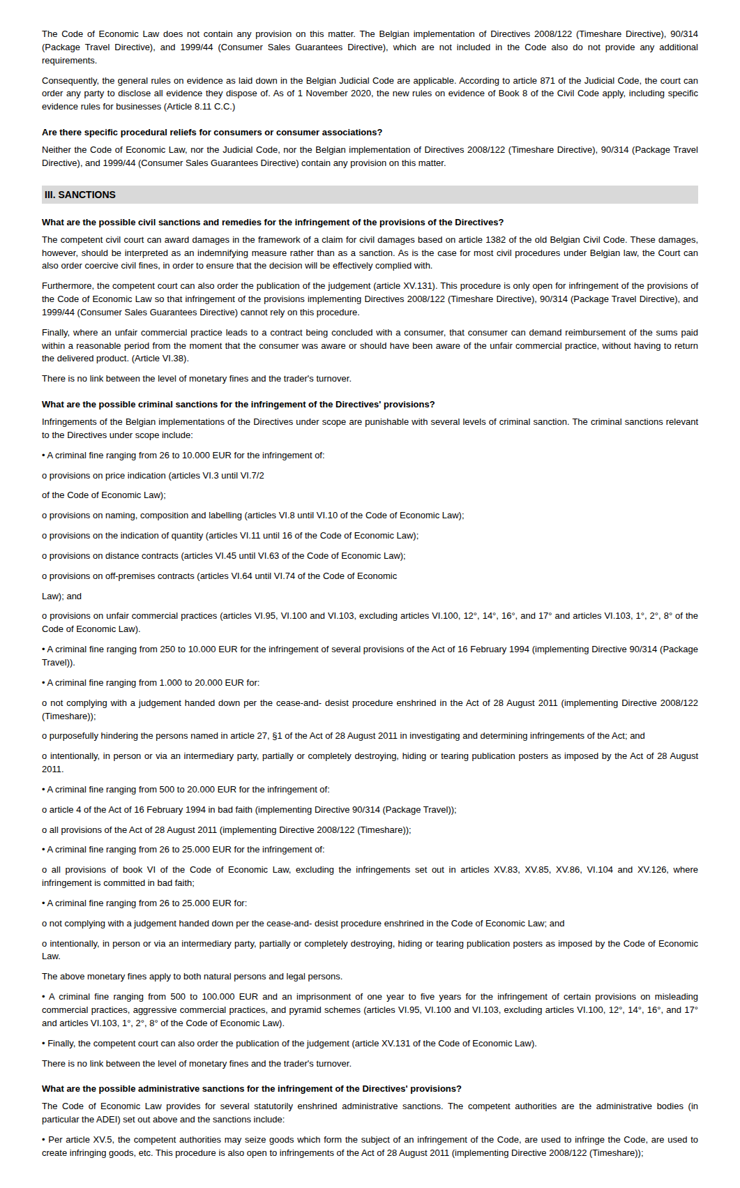The Code of Economic Law does not contain any provision on this matter. The Belgian implementation of Directives 2008/122 (Timeshare Directive), 90/314 (Package Travel Directive), and 1999/44 (Consumer Sales Guarantees Directive), which are not included in the Code also do not provide any additional requirements.
Consequently, the general rules on evidence as laid down in the Belgian Judicial Code are applicable. According to article 871 of the Judicial Code, the court can order any party to disclose all evidence they dispose of. As of 1 November 2020, the new rules on evidence of Book 8 of the Civil Code apply, including specific evidence rules for businesses (Article 8.11 C.C.)
Are there specific procedural reliefs for consumers or consumer associations?
Neither the Code of Economic Law, nor the Judicial Code, nor the Belgian implementation of Directives 2008/122 (Timeshare Directive), 90/314 (Package Travel Directive), and 1999/44 (Consumer Sales Guarantees Directive) contain any provision on this matter.
III. SANCTIONS
What are the possible civil sanctions and remedies for the infringement of the provisions of the Directives?
The competent civil court can award damages in the framework of a claim for civil damages based on article 1382 of the old Belgian Civil Code. These damages, however, should be interpreted as an indemnifying measure rather than as a sanction. As is the case for most civil procedures under Belgian law, the Court can also order coercive civil fines, in order to ensure that the decision will be effectively complied with.
Furthermore, the competent court can also order the publication of the judgement (article XV.131). This procedure is only open for infringement of the provisions of the Code of Economic Law so that infringement of the provisions implementing Directives 2008/122 (Timeshare Directive), 90/314 (Package Travel Directive), and 1999/44 (Consumer Sales Guarantees Directive) cannot rely on this procedure.
Finally, where an unfair commercial practice leads to a contract being concluded with a consumer, that consumer can demand reimbursement of the sums paid within a reasonable period from the moment that the consumer was aware or should have been aware of the unfair commercial practice, without having to return the delivered product. (Article VI.38).
There is no link between the level of monetary fines and the trader's turnover.
What are the possible criminal sanctions for the infringement of the Directives' provisions?
Infringements of the Belgian implementations of the Directives under scope are punishable with several levels of criminal sanction. The criminal sanctions relevant to the Directives under scope include:
• A criminal fine ranging from 26 to 10.000 EUR for the infringement of:
o provisions on price indication (articles VI.3 until VI.7/2
of the Code of Economic Law);
o provisions on naming, composition and labelling (articles VI.8 until VI.10 of the Code of Economic Law);
o provisions on the indication of quantity (articles VI.11 until 16 of the Code of Economic Law);
o provisions on distance contracts (articles VI.45 until VI.63 of the Code of Economic Law);
o provisions on off-premises contracts (articles VI.64 until VI.74 of the Code of Economic
Law); and
o provisions on unfair commercial practices (articles VI.95, VI.100 and VI.103, excluding articles VI.100, 12°, 14°, 16°, and 17° and articles VI.103, 1°, 2°, 8° of the Code of Economic Law).
• A criminal fine ranging from 250 to 10.000 EUR for the infringement of several provisions of the Act of 16 February 1994 (implementing Directive 90/314 (Package Travel)).
• A criminal fine ranging from 1.000 to 20.000 EUR for:
o not complying with a judgement handed down per the cease-and- desist procedure enshrined in the Act of 28 August 2011 (implementing Directive 2008/122 (Timeshare));
o purposefully hindering the persons named in article 27, §1 of the Act of 28 August 2011 in investigating and determining infringements of the Act; and
o intentionally, in person or via an intermediary party, partially or completely destroying, hiding or tearing publication posters as imposed by the Act of 28 August 2011.
• A criminal fine ranging from 500 to 20.000 EUR for the infringement of:
o article 4 of the Act of 16 February 1994 in bad faith (implementing Directive 90/314 (Package Travel));
o all provisions of the Act of 28 August 2011 (implementing Directive 2008/122 (Timeshare));
• A criminal fine ranging from 26 to 25.000 EUR for the infringement of:
o all provisions of book VI of the Code of Economic Law, excluding the infringements set out in articles XV.83, XV.85, XV.86, VI.104 and XV.126, where infringement is committed in bad faith;
• A criminal fine ranging from 26 to 25.000 EUR for:
o not complying with a judgement handed down per the cease-and- desist procedure enshrined in the Code of Economic Law; and
o intentionally, in person or via an intermediary party, partially or completely destroying, hiding or tearing publication posters as imposed by the Code of Economic Law.
The above monetary fines apply to both natural persons and legal persons.
• A criminal fine ranging from 500 to 100.000 EUR and an imprisonment of one year to five years for the infringement of certain provisions on misleading commercial practices, aggressive commercial practices, and pyramid schemes (articles VI.95, VI.100 and VI.103, excluding articles VI.100, 12°, 14°, 16°, and 17° and articles VI.103, 1°, 2°, 8° of the Code of Economic Law).
• Finally, the competent court can also order the publication of the judgement (article XV.131 of the Code of Economic Law).
There is no link between the level of monetary fines and the trader's turnover.
What are the possible administrative sanctions for the infringement of the Directives' provisions?
The Code of Economic Law provides for several statutorily enshrined administrative sanctions. The competent authorities are the administrative bodies (in particular the ADEI) set out above and the sanctions include:
• Per article XV.5, the competent authorities may seize goods which form the subject of an infringement of the Code, are used to infringe the Code, are used to create infringing goods, etc. This procedure is also open to infringements of the Act of 28 August 2011 (implementing Directive 2008/122 (Timeshare));